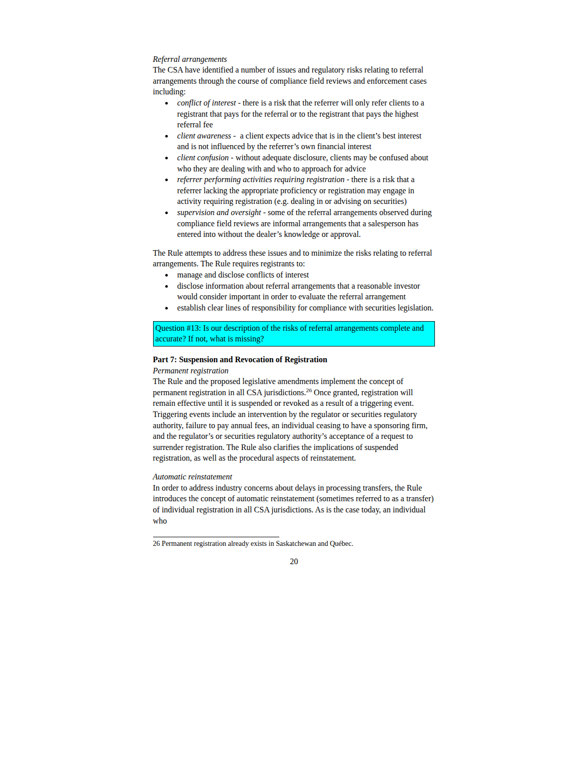Referral arrangements
The CSA have identified a number of issues and regulatory risks relating to referral arrangements through the course of compliance field reviews and enforcement cases including:
conflict of interest - there is a risk that the referrer will only refer clients to a registrant that pays for the referral or to the registrant that pays the highest referral fee
client awareness - a client expects advice that is in the client’s best interest and is not influenced by the referrer’s own financial interest
client confusion - without adequate disclosure, clients may be confused about who they are dealing with and who to approach for advice
referrer performing activities requiring registration - there is a risk that a referrer lacking the appropriate proficiency or registration may engage in activity requiring registration (e.g. dealing in or advising on securities)
supervision and oversight - some of the referral arrangements observed during compliance field reviews are informal arrangements that a salesperson has entered into without the dealer’s knowledge or approval.
The Rule attempts to address these issues and to minimize the risks relating to referral arrangements. The Rule requires registrants to:
manage and disclose conflicts of interest
disclose information about referral arrangements that a reasonable investor would consider important in order to evaluate the referral arrangement
establish clear lines of responsibility for compliance with securities legislation.
Question #13: Is our description of the risks of referral arrangements complete and accurate? If not, what is missing?
Part 7: Suspension and Revocation of Registration
Permanent registration
The Rule and the proposed legislative amendments implement the concept of permanent registration in all CSA jurisdictions.26 Once granted, registration will remain effective until it is suspended or revoked as a result of a triggering event. Triggering events include an intervention by the regulator or securities regulatory authority, failure to pay annual fees, an individual ceasing to have a sponsoring firm, and the regulator’s or securities regulatory authority’s acceptance of a request to surrender registration. The Rule also clarifies the implications of suspended registration, as well as the procedural aspects of reinstatement.
Automatic reinstatement
In order to address industry concerns about delays in processing transfers, the Rule introduces the concept of automatic reinstatement (sometimes referred to as a transfer) of individual registration in all CSA jurisdictions. As is the case today, an individual who
26 Permanent registration already exists in Saskatchewan and Québec.
20